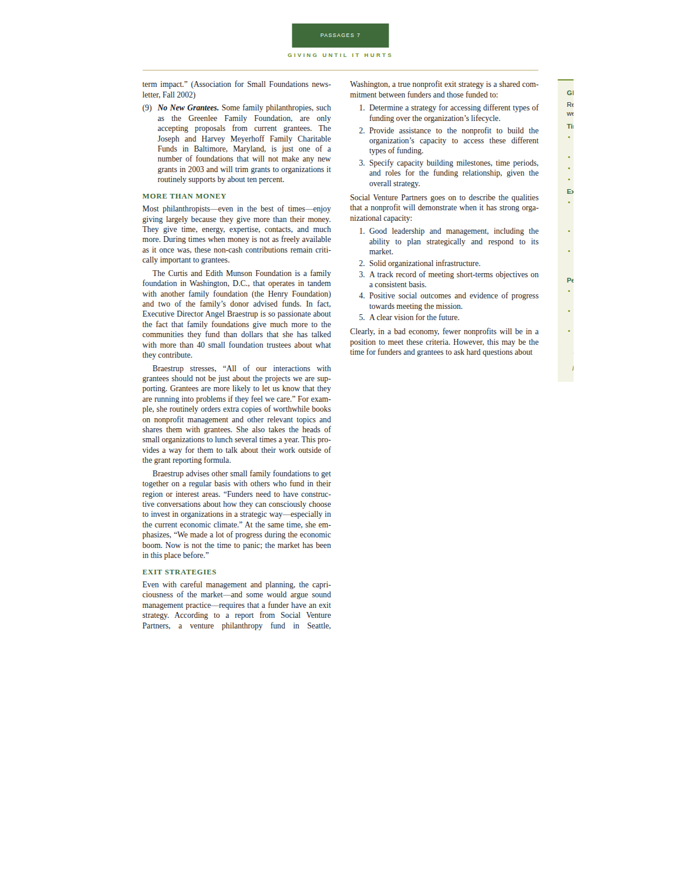Passages 7
Giving Until It Hurts
term impact.” (Association for Small Foundations newsletter, Fall 2002)
(9)
No New Grantees. Some family philanthropies, such as the Greenlee Family Foundation, are only accepting proposals from current grantees. The Joseph and Harvey Meyerhoff Family Charitable Funds in Baltimore, Maryland, is just one of a number of foundations that will not make any new grants in 2003 and will trim grants to organizations it routinely supports by about ten percent.
More Than Money
Most philanthropists—even in the best of times—enjoy giving largely because they give more than their money. They give time, energy, expertise, contacts, and much more. During times when money is not as freely available as it once was, these non-cash contributions remain critically important to grantees.
The Curtis and Edith Munson Foundation is a family foundation in Washington, D.C., that operates in tandem with another family foundation (the Henry Foundation) and two of the family’s donor advised funds. In fact, Executive Director Angel Braestrup is so passionate about the fact that family foundations give much more to the communities they fund than dollars that she has talked with more than 40 small foundation trustees about what they contribute.
Braestrup stresses, “All of our interactions with grantees should not be just about the projects we are supporting. Grantees are more likely to let us know that they are running into problems if they feel we care.” For example, she routinely orders extra copies of worthwhile books on nonprofit management and other relevant topics and shares them with grantees. She also takes the heads of small organizations to lunch several times a year. This provides a way for them to talk about their work outside of the grant reporting formula.
Braestrup advises other small family foundations to get together on a regular basis with others who fund in their region or interest areas. “Funders need to have constructive conversations about how they can consciously choose to invest in organizations in a strategic way—especially in the current economic climate.” At the same time, she emphasizes, “We made a lot of progress during the economic boom. Now is not the time to panic; the market has been in this place before.”
Exit Strategies
Even with careful management and planning, the capriciousness of the market—and some would argue sound management practice—requires that a funder have an exit strategy. According to a report from Social Venture Partners, a venture philanthropy fund in Seattle, Washington, a true nonprofit exit strategy is a shared commitment between funders and those funded to:
Determine a strategy for accessing different types of funding over the organization’s lifecycle.
Provide assistance to the nonprofit to build the organization’s capacity to access these different types of funding.
Specify capacity building milestones, time periods, and roles for the funding relationship, given the overall strategy.
Social Venture Partners goes on to describe the qualities that a nonprofit will demonstrate when it has strong organizational capacity:
Good leadership and management, including the ability to plan strategically and respond to its market.
Solid organizational infrastructure.
A track record of meeting short-terms objectives on a consistent basis.
Positive social outcomes and evidence of progress towards meeting the mission.
A clear vision for the future.
Clearly, in a bad economy, fewer nonprofits will be in a position to meet these criteria. However, this may be the time for funders and grantees to ask hard questions about
Giving More Than Money
Resources that family foundations can contribute to the well being of nonprofit organizations besides money:
Time
Share the good news about the grants and organizations you are supporting
Host a special event
Volunteer for a committee or advisory board
Serve on boards of directors
Experience
Offer advice and guidance on issues around which you are knowledgeable, e.g., strategic planning, development, accounting, and technology
Help with staff hiring by spreading the word about jobs and helping to screen resumes
Recommend professionals whose work you value, e.g., consultants, contractors, accountants, and lawyers, etc.
People
Introduce the organizations you support to other potential donors
Share your Rolodex with the organizations you support for their mailing lists
Help broker matches for in kind gifts such as office furniture and computer supplies and equipment
—Adapted from the session, “Giving More than Money” at the January 2003 Association For Small Foundations Meeting in Washington, DC, prepared by Angel Braestrup.